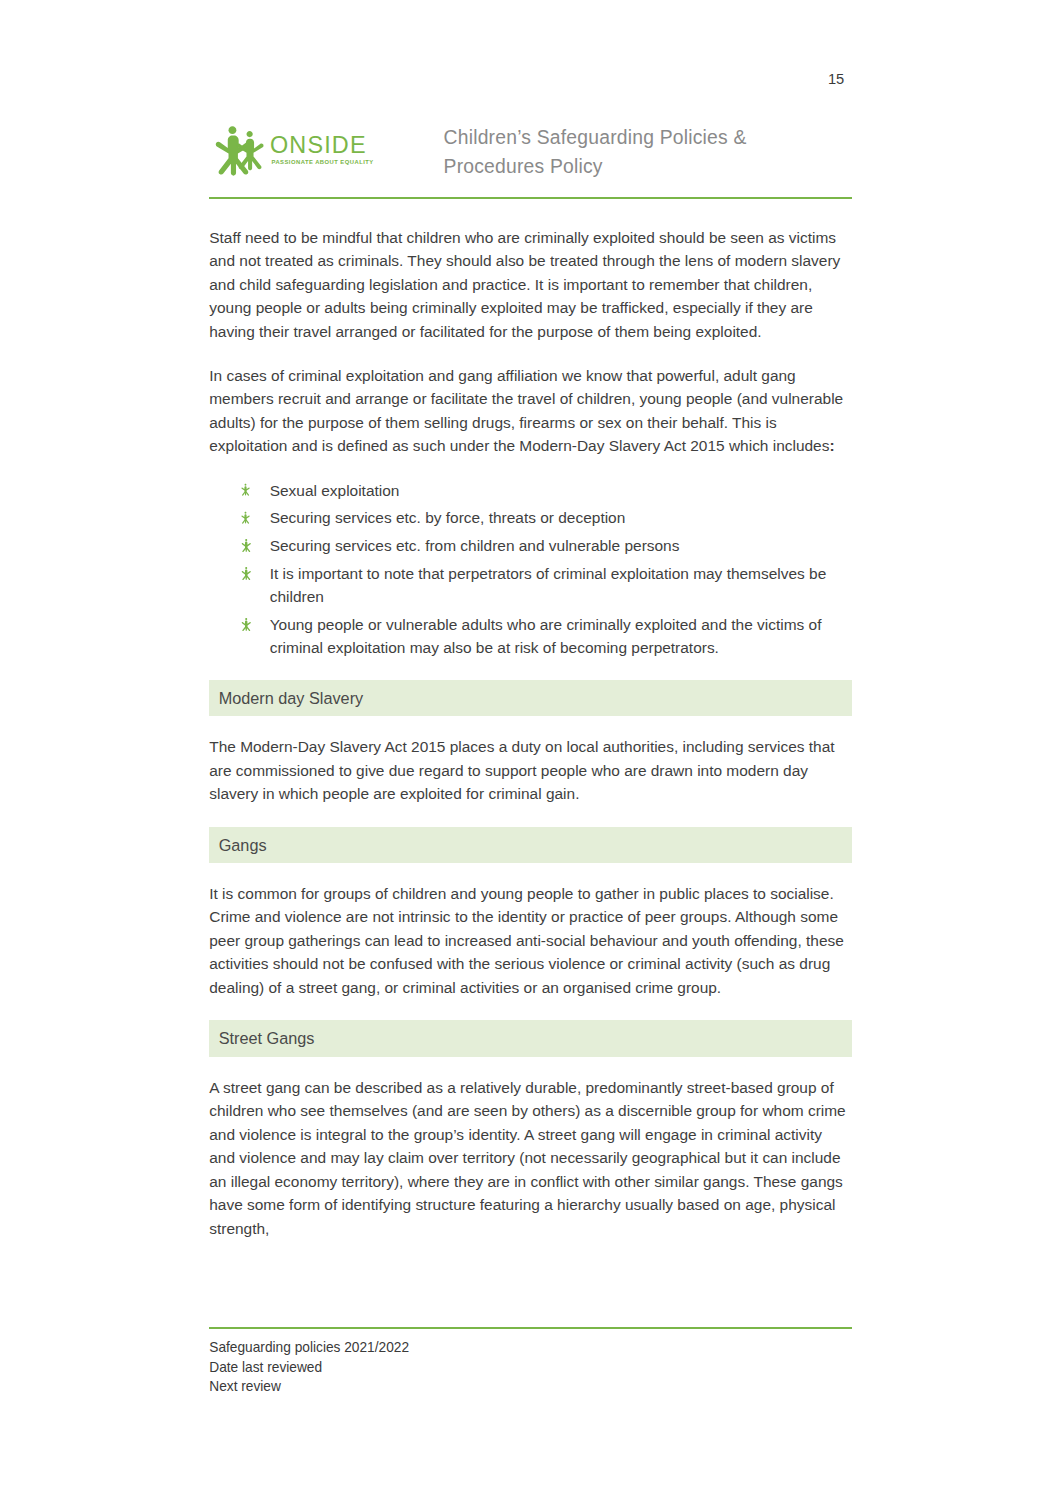15
ONSIDE PASSIONATE ABOUT EQUALITY
Children’s Safeguarding Policies & Procedures Policy
Staff need to be mindful that children who are criminally exploited should be seen as victims and not treated as criminals. They should also be treated through the lens of modern slavery and child safeguarding legislation and practice. It is important to remember that children, young people or adults being criminally exploited may be trafficked, especially if they are having their travel arranged or facilitated for the purpose of them being exploited.
In cases of criminal exploitation and gang affiliation we know that powerful, adult gang members recruit and arrange or facilitate the travel of children, young people (and vulnerable adults) for the purpose of them selling drugs, firearms or sex on their behalf. This is exploitation and is defined as such under the Modern-Day Slavery Act 2015 which includes:
Sexual exploitation
Securing services etc. by force, threats or deception
Securing services etc. from children and vulnerable persons
It is important to note that perpetrators of criminal exploitation may themselves be children
Young people or vulnerable adults who are criminally exploited and the victims of criminal exploitation may also be at risk of becoming perpetrators.
Modern day Slavery
The Modern-Day Slavery Act 2015 places a duty on local authorities, including services that are commissioned to give due regard to support people who are drawn into modern day slavery in which people are exploited for criminal gain.
Gangs
It is common for groups of children and young people to gather in public places to socialise. Crime and violence are not intrinsic to the identity or practice of peer groups. Although some peer group gatherings can lead to increased anti-social behaviour and youth offending, these activities should not be confused with the serious violence or criminal activity (such as drug dealing) of a street gang, or criminal activities or an organised crime group.
Street Gangs
A street gang can be described as a relatively durable, predominantly street-based group of children who see themselves (and are seen by others) as a discernible group for whom crime and violence is integral to the group’s identity. A street gang will engage in criminal activity and violence and may lay claim over territory (not necessarily geographical but it can include an illegal economy territory), where they are in conflict with other similar gangs. These gangs have some form of identifying structure featuring a hierarchy usually based on age, physical strength,
Safeguarding policies 2021/2022
Date last reviewed
Next review